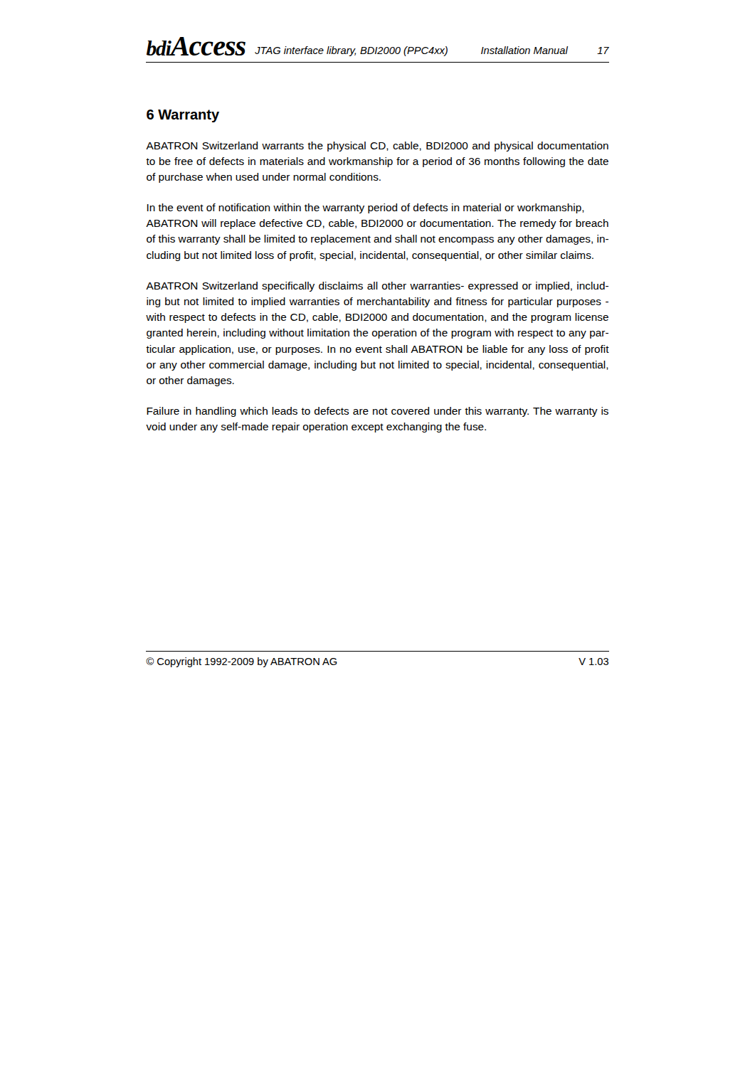bdi Access
JTAG interface library, BDI2000 (PPC4xx)
Installation Manual17
6 Warranty
ABATRON Switzerland warrants the physical CD, cable, BDI2000 and physical documentation to be free of defects in materials and workmanship for a period of 36 months following the date of purchase when used under normal conditions.
In the event of notification within the warranty period of defects in material or workmanship,
ABATRON will replace defective CD, cable, BDI2000 or documentation. The remedy for breach of this warranty shall be limited to replacement and shall not encompass any other damages, including but not limited loss of profit, special, incidental, consequential, or other similar claims.
ABATRON Switzerland specifically disclaims all other warranties- expressed or implied, including but not limited to implied warranties of merchantability and fitness for particular purposes - with respect to defects in the CD, cable, BDI2000 and documentation, and the program license granted herein, including without limitation the operation of the program with respect to any particular application, use, or purposes. In no event shall ABATRON be liable for any loss of profit or any other commercial damage, including but not limited to special, incidental, consequential, or other damages.
Failure in handling which leads to defects are not covered under this warranty. The warranty is void under any self-made repair operation except exchanging the fuse.
© Copyright 1992-2009 by ABATRON AG
V 1.03